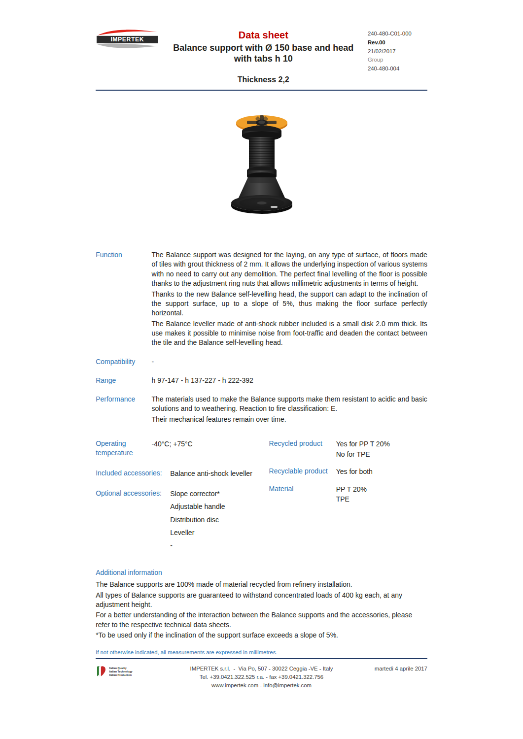IMPERTEK
Data sheet
Balance support with Ø 150 base and head with tabs h 10
Thickness 2,2
240-480-C01-000
Rev.00
21/02/2017
Group
240-480-004
Function
The Balance support was designed for the laying, on any type of surface, of floors made of tiles with grout thickness of 2 mm. It allows the underlying inspection of various systems with no need to carry out any demolition. The perfect final levelling of the floor is possible thanks to the adjustment ring nuts that allows millimetric adjustments in terms of height.
Thanks to the new Balance self-levelling head, the support can adapt to the inclination of the support surface, up to a slope of 5%, thus making the floor surface perfectly horizontal.
The Balance leveller made of anti-shock rubber included is a small disk 2.0 mm thick. Its use makes it possible to minimise noise from foot-traffic and deaden the contact between the tile and the Balance self-levelling head.
Compatibility
-
Range
h 97-147 - h 137-227 - h 222-392
Performance
The materials used to make the Balance supports make them resistant to acidic and basic solutions and to weathering. Reaction to fire classification: E.
Their mechanical features remain over time.
Operating
temperature
-40°C; +75°C
Included accessories:
Balance anti-shock leveller
Optional accessories:
Slope corrector*
Adjustable handle
Distribution disc
Leveller
-
Recycled product
Yes for PP T 20%
No for TPE
Recyclable product
Yes for both
Material
PP T 20%
TPE
Additional information
The Balance supports are 100% made of material recycled from refinery installation.
All types of Balance supports are guaranteed to withstand concentrated loads of 400 kg each, at any adjustment height.
For a better understanding of the interaction between the Balance supports and the accessories, please refer to the respective technical data sheets.
*To be used only if the inclination of the support surface exceeds a slope of 5%.
If not otherwise indicated, all measurements are expressed in millimetres.
Italian Quality Italian Technology Italian Production
IMPERTEK s.r.l. - Via Po, 507 - 30022 Ceggia -VE - Italy
Tel. +39.0421.322.525 r.a. - fax +39.0421.322.756
www.impertek.com - info@impertek.com
martedì 4 aprile 2017